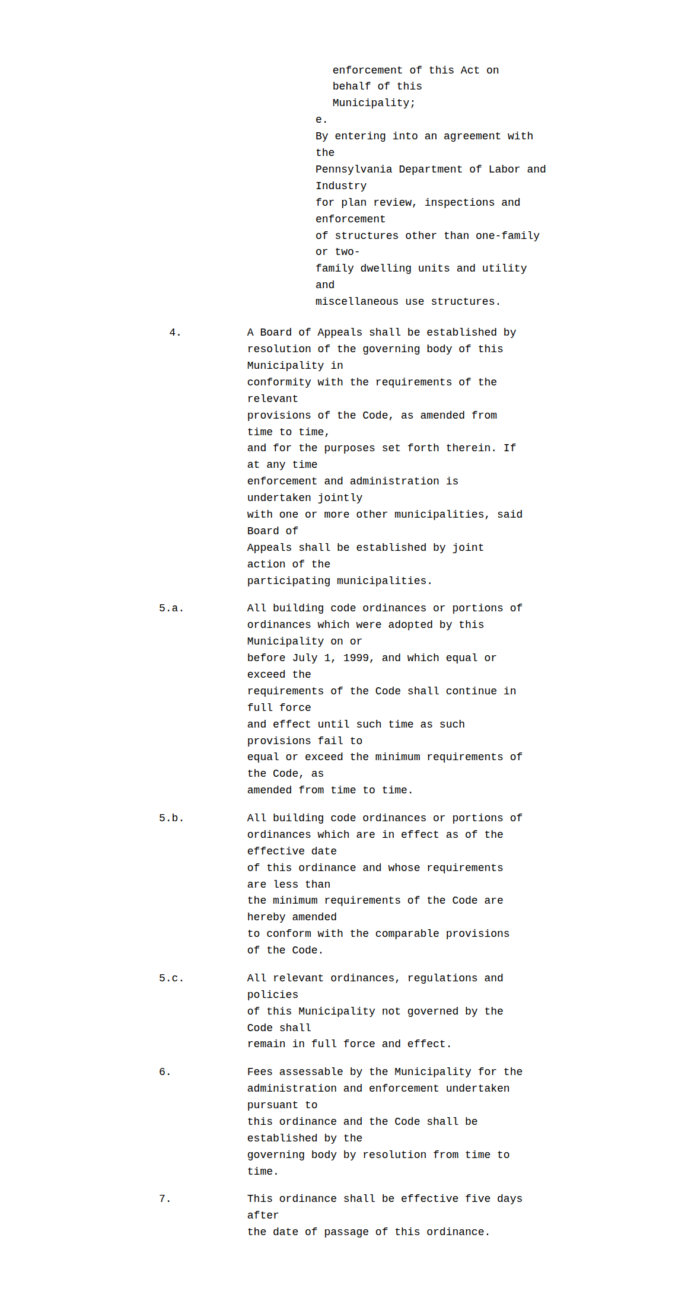enforcement of this Act on behalf of this Municipality;
e. By entering into an agreement with the Pennsylvania Department of Labor and Industry for plan review, inspections and enforcement of structures other than one-family or two- family dwelling units and utility and miscellaneous use structures.
4. A Board of Appeals shall be established by resolution of the governing body of this Municipality in conformity with the requirements of the relevant provisions of the Code, as amended from time to time, and for the purposes set forth therein. If at any time enforcement and administration is undertaken jointly with one or more other municipalities, said Board of Appeals shall be established by joint action of the participating municipalities.
5.a. All building code ordinances or portions of ordinances which were adopted by this Municipality on or before July 1, 1999, and which equal or exceed the requirements of the Code shall continue in full force and effect until such time as such provisions fail to equal or exceed the minimum requirements of the Code, as amended from time to time.
5.b. All building code ordinances or portions of ordinances which are in effect as of the effective date of this ordinance and whose requirements are less than the minimum requirements of the Code are hereby amended to conform with the comparable provisions of the Code.
5.c. All relevant ordinances, regulations and policies of this Municipality not governed by the Code shall remain in full force and effect.
6. Fees assessable by the Municipality for the administration and enforcement undertaken pursuant to this ordinance and the Code shall be established by the governing body by resolution from time to time.
7. This ordinance shall be effective five days after the date of passage of this ordinance.